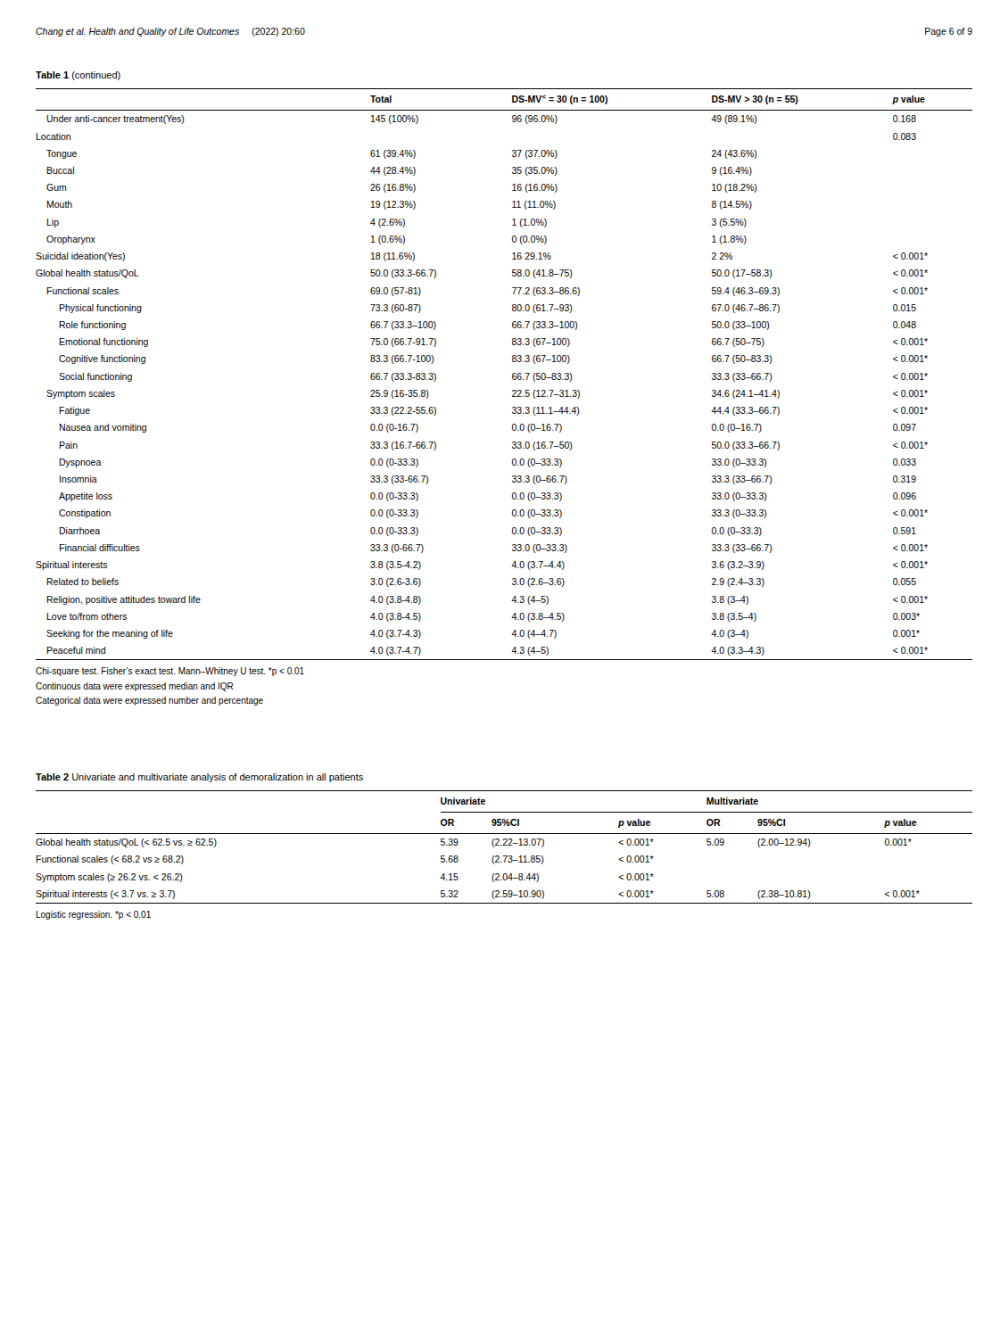Chang et al. Health and Quality of Life Outcomes(2022) 20:60
Page 6 of 9
Table 1 (continued)
| | Total | DS-MV < = 30 (n = 100) | DS-MV > 30 (n = 55) | p value |
| --- | --- | --- | --- | --- |
| Under anti-cancer treatment(Yes) | 145 (100%) | 96 (96.0%) | 49 (89.1%) | 0.168 |
| Location | | | | 0.083 |
| Tongue | 61 (39.4%) | 37 (37.0%) | 24 (43.6%) | |
| Buccal | 44 (28.4%) | 35 (35.0%) | 9 (16.4%) | |
| Gum | 26 (16.8%) | 16 (16.0%) | 10 (18.2%) | |
| Mouth | 19 (12.3%) | 11 (11.0%) | 8 (14.5%) | |
| Lip | 4 (2.6%) | 1 (1.0%) | 3 (5.5%) | |
| Oropharynx | 1 (0.6%) | 0 (0.0%) | 1 (1.8%) | |
| Suicidal ideation(Yes) | 18 (11.6%) | 16 29.1% | 2 2% | < 0.001* |
| Global health status/QoL | 50.0 (33.3-66.7) | 58.0 (41.8–75) | 50.0 (17–58.3) | < 0.001* |
| Functional scales | 69.0 (57-81) | 77.2 (63.3–86.6) | 59.4 (46.3–69.3) | < 0.001* |
| Physical functioning | 73.3 (60-87) | 80.0 (61.7–93) | 67.0 (46.7–86.7) | 0.015 |
| Role functioning | 66.7 (33.3–100) | 66.7 (33.3–100) | 50.0 (33–100) | 0.048 |
| Emotional functioning | 75.0 (66.7-91.7) | 83.3 (67–100) | 66.7 (50–75) | < 0.001* |
| Cognitive functioning | 83.3 (66.7-100) | 83.3 (67–100) | 66.7 (50–83.3) | < 0.001* |
| Social functioning | 66.7 (33.3-83.3) | 66.7 (50–83.3) | 33.3 (33–66.7) | < 0.001* |
| Symptom scales | 25.9 (16-35.8) | 22.5 (12.7–31.3) | 34.6 (24.1–41.4) | < 0.001* |
| Fatigue | 33.3 (22.2-55.6) | 33.3 (11.1–44.4) | 44.4 (33.3–66.7) | < 0.001* |
| Nausea and vomiting | 0.0 (0-16.7) | 0.0 (0–16.7) | 0.0 (0–16.7) | 0.097 |
| Pain | 33.3 (16.7-66.7) | 33.0 (16.7–50) | 50.0 (33.3–66.7) | < 0.001* |
| Dyspnoea | 0.0 (0-33.3) | 0.0 (0–33.3) | 33.0 (0–33.3) | 0.033 |
| Insomnia | 33.3 (33-66.7) | 33.3 (0–66.7) | 33.3 (33–66.7) | 0.319 |
| Appetite loss | 0.0 (0-33.3) | 0.0 (0–33.3) | 33.0 (0–33.3) | 0.096 |
| Constipation | 0.0 (0-33.3) | 0.0 (0–33.3) | 33.3 (0–33.3) | < 0.001* |
| Diarrhoea | 0.0 (0-33.3) | 0.0 (0–33.3) | 0.0 (0–33.3) | 0.591 |
| Financial difficulties | 33.3 (0-66.7) | 33.0 (0–33.3) | 33.3 (33–66.7) | < 0.001* |
| Spiritual interests | 3.8 (3.5-4.2) | 4.0 (3.7–4.4) | 3.6 (3.2–3.9) | < 0.001* |
| Related to beliefs | 3.0 (2.6-3.6) | 3.0 (2.6–3.6) | 2.9 (2.4–3.3) | 0.055 |
| Religion, positive attitudes toward life | 4.0 (3.8-4.8) | 4.3 (4–5) | 3.8 (3–4) | < 0.001* |
| Love to/from others | 4.0 (3.8-4.5) | 4.0 (3.8–4.5) | 3.8 (3.5–4) | 0.003* |
| Seeking for the meaning of life | 4.0 (3.7-4.3) | 4.0 (4–4.7) | 4.0 (3–4) | 0.001* |
| Peaceful mind | 4.0 (3.7-4.7) | 4.3 (4–5) | 4.0 (3.3–4.3) | < 0.001* |
Chi-square test. Fisher’s exact test. Mann–Whitney U test. *p < 0.01
Continuous data were expressed median and IQR
Categorical data were expressed number and percentage
Table 2 Univariate and multivariate analysis of demoralization in all patients
| | Univariate | Multivariate |
| --- | --- | --- |
| | OR | 95%CI | p value | OR | 95%CI | p value |
| Global health status/QoL (< 62.5 vs. ≥ 62.5) | 5.39 | (2.22–13.07) | < 0.001* | 5.09 | (2.00–12.94) | 0.001* |
| Functional scales (< 68.2 vs ≥ 68.2) | 5.68 | (2.73–11.85) | < 0.001* | | | |
| Symptom scales (≥ 26.2 vs. < 26.2) | 4.15 | (2.04–8.44) | < 0.001* | | | |
| Spiritual interests (< 3.7 vs. ≥ 3.7) | 5.32 | (2.59–10.90) | < 0.001* | 5.08 | (2.38–10.81) | < 0.001* |
Logistic regression. *p < 0.01